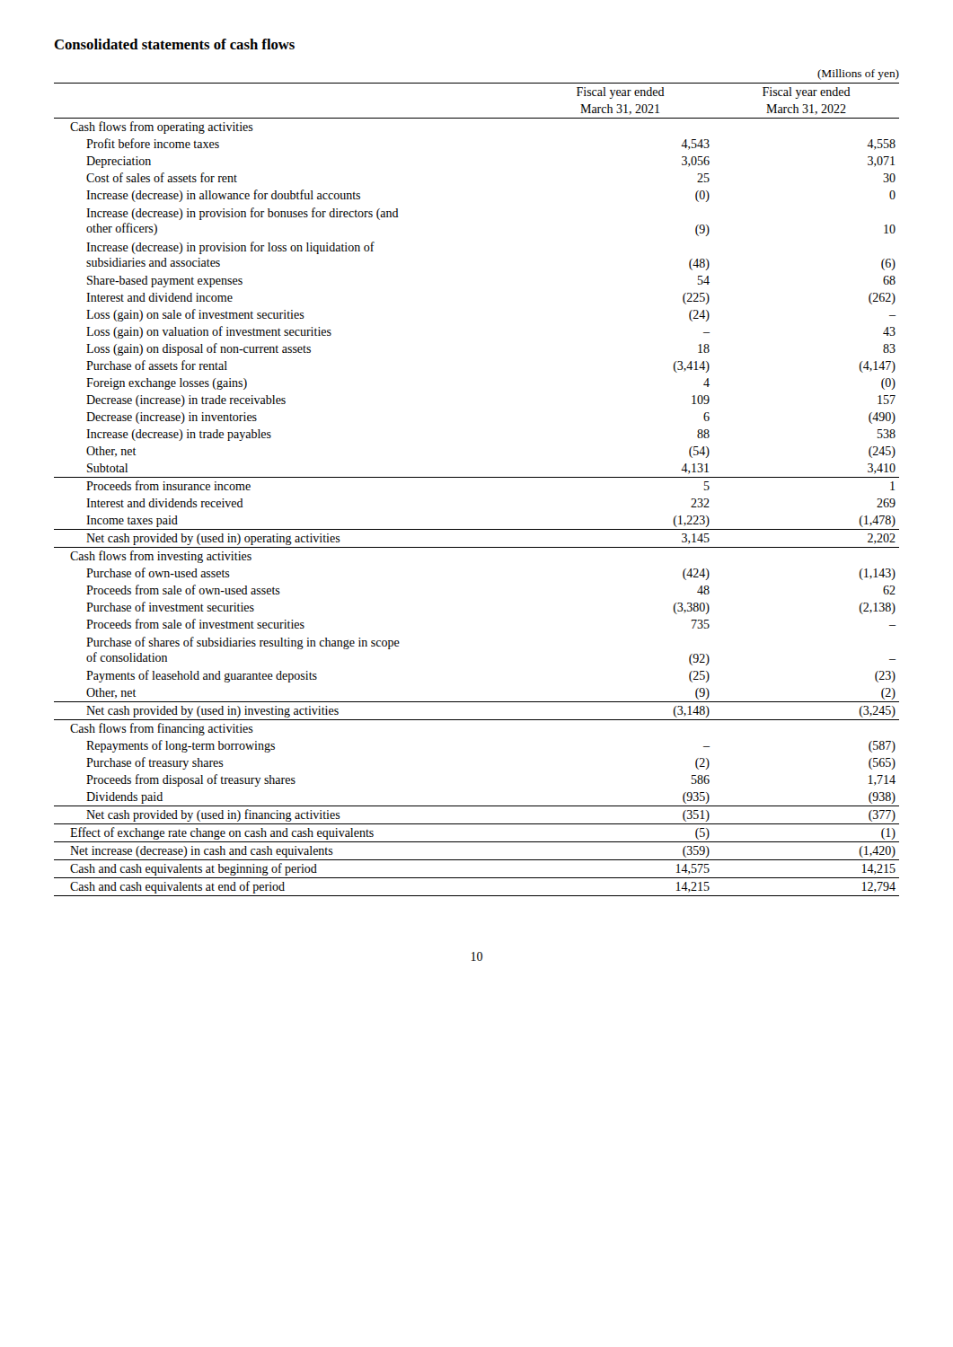Consolidated statements of cash flows
(Millions of yen)
| | Fiscal year ended | Fiscal year ended |
| --- | --- | --- |
| | March 31, 2021 | March 31, 2022 |
| Cash flows from operating activities | | |
| Profit before income taxes | 4,543 | 4,558 |
| Depreciation | 3,056 | 3,071 |
| Cost of sales of assets for rent | 25 | 30 |
| Increase (decrease) in allowance for doubtful accounts | (0) | 0 |
| Increase (decrease) in provision for bonuses for directors (and other officers) | (9) | 10 |
| Increase (decrease) in provision for loss on liquidation of subsidiaries and associates | (48) | (6) |
| Share-based payment expenses | 54 | 68 |
| Interest and dividend income | (225) | (262) |
| Loss (gain) on sale of investment securities | (24) | – |
| Loss (gain) on valuation of investment securities | – | 43 |
| Loss (gain) on disposal of non-current assets | 18 | 83 |
| Purchase of assets for rental | (3,414) | (4,147) |
| Foreign exchange losses (gains) | 4 | (0) |
| Decrease (increase) in trade receivables | 109 | 157 |
| Decrease (increase) in inventories | 6 | (490) |
| Increase (decrease) in trade payables | 88 | 538 |
| Other, net | (54) | (245) |
| Subtotal | 4,131 | 3,410 |
| Proceeds from insurance income | 5 | 1 |
| Interest and dividends received | 232 | 269 |
| Income taxes paid | (1,223) | (1,478) |
| Net cash provided by (used in) operating activities | 3,145 | 2,202 |
| Cash flows from investing activities | | |
| Purchase of own-used assets | (424) | (1,143) |
| Proceeds from sale of own-used assets | 48 | 62 |
| Purchase of investment securities | (3,380) | (2,138) |
| Proceeds from sale of investment securities | 735 | – |
| Purchase of shares of subsidiaries resulting in change in scope of consolidation | (92) | – |
| Payments of leasehold and guarantee deposits | (25) | (23) |
| Other, net | (9) | (2) |
| Net cash provided by (used in) investing activities | (3,148) | (3,245) |
| Cash flows from financing activities | | |
| Repayments of long-term borrowings | – | (587) |
| Purchase of treasury shares | (2) | (565) |
| Proceeds from disposal of treasury shares | 586 | 1,714 |
| Dividends paid | (935) | (938) |
| Net cash provided by (used in) financing activities | (351) | (377) |
| Effect of exchange rate change on cash and cash equivalents | (5) | (1) |
| Net increase (decrease) in cash and cash equivalents | (359) | (1,420) |
| Cash and cash equivalents at beginning of period | 14,575 | 14,215 |
| Cash and cash equivalents at end of period | 14,215 | 12,794 |
10